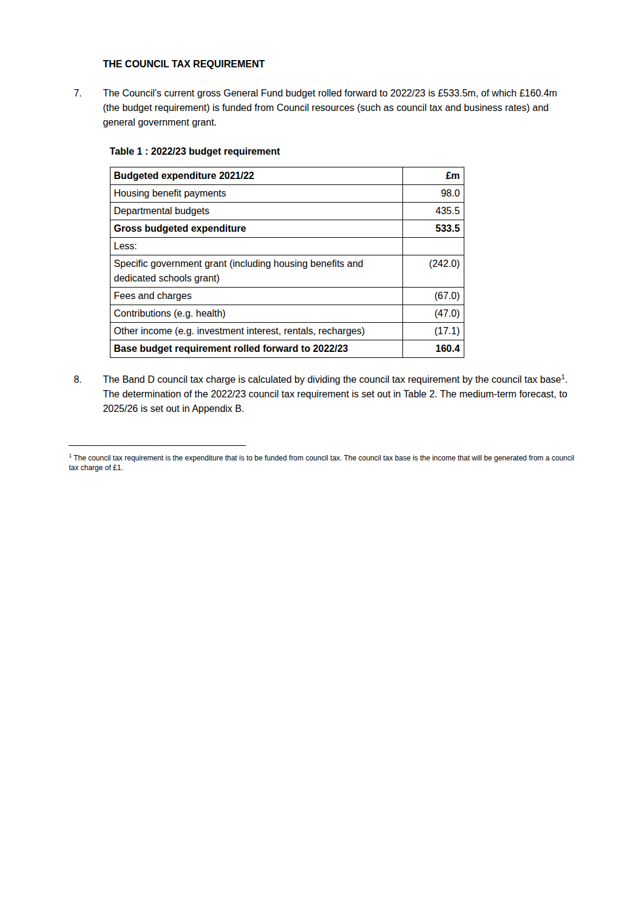THE COUNCIL TAX REQUIREMENT
7.
The Council’s current gross General Fund budget rolled forward to 2022/23 is £533.5m, of which £160.4m (the budget requirement) is funded from Council resources (such as council tax and business rates) and general government grant.
Table 1 : 2022/23 budget requirement
| Budgeted expenditure 2021/22 | £m |
| --- | --- |
| Housing benefit payments | 98.0 |
| Departmental budgets | 435.5 |
| Gross budgeted expenditure | 533.5 |
| Less: | |
| Specific government grant (including housing benefits and dedicated schools grant) | (242.0) |
| Fees and charges | (67.0) |
| Contributions (e.g. health) | (47.0) |
| Other income (e.g. investment interest, rentals, recharges) | (17.1) |
| Base budget requirement rolled forward to 2022/23 | 160.4 |
8.
The Band D council tax charge is calculated by dividing the council tax requirement by the council tax base1. The determination of the 2022/23 council tax requirement is set out in Table 2. The medium-term forecast, to 2025/26 is set out in Appendix B.
1 The council tax requirement is the expenditure that is to be funded from council tax. The council tax base is the income that will be generated from a council tax charge of £1.